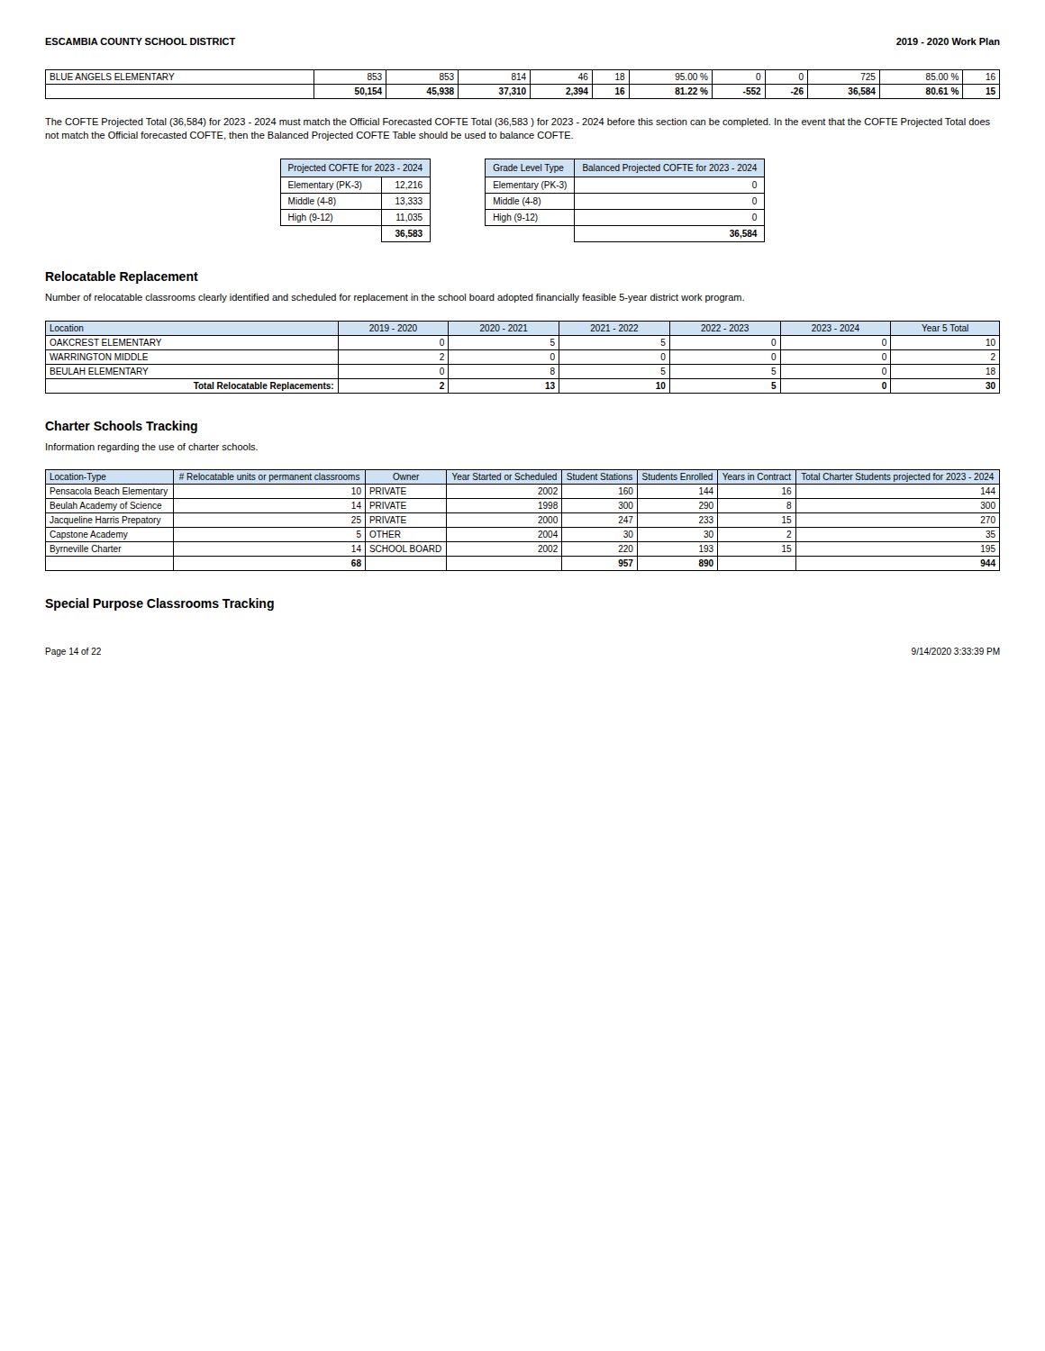ESCAMBIA COUNTY SCHOOL DISTRICT
2019 - 2020 Work Plan
| BLUE ANGELS ELEMENTARY | 853 | 853 | 814 | 46 | 18 | 95.00 % | 0 | 0 | 725 | 85.00 % | 16 |
| | 50,154 | 45,938 | 37,310 | 2,394 | 16 | 81.22 % | -552 | -26 | 36,584 | 80.61 % | 15 |
The COFTE Projected Total (36,584) for 2023 - 2024 must match the Official Forecasted COFTE Total (36,583 ) for 2023 - 2024 before this section can be completed. In the event that the COFTE Projected Total does not match the Official forecasted COFTE, then the Balanced Projected COFTE Table should be used to balance COFTE.
| Projected COFTE for 2023 - 2024 |
| --- |
| Elementary (PK-3) | 12,216 |
| Middle (4-8) | 13,333 |
| High (9-12) | 11,035 |
| | 36,583 |
| Grade Level Type | Balanced Projected COFTE for 2023 - 2024 |
| --- | --- |
| Elementary (PK-3) | 0 |
| Middle (4-8) | 0 |
| High (9-12) | 0 |
| | 36,584 |
Relocatable Replacement
Number of relocatable classrooms clearly identified and scheduled for replacement in the school board adopted financially feasible 5-year district work program.
| Location | 2019 - 2020 | 2020 - 2021 | 2021 - 2022 | 2022 - 2023 | 2023 - 2024 | Year 5 Total |
| --- | --- | --- | --- | --- | --- | --- |
| OAKCREST ELEMENTARY | 0 | 5 | 5 | 0 | 0 | 10 |
| WARRINGTON MIDDLE | 2 | 0 | 0 | 0 | 0 | 2 |
| BEULAH ELEMENTARY | 0 | 8 | 5 | 5 | 0 | 18 |
| Total Relocatable Replacements: | 2 | 13 | 10 | 5 | 0 | 30 |
Charter Schools Tracking
Information regarding the use of charter schools.
| Location-Type | # Relocatable units or permanent classrooms | Owner | Year Started or Scheduled | Student Stations | Students Enrolled | Years in Contract | Total Charter Students projected for 2023 - 2024 |
| --- | --- | --- | --- | --- | --- | --- | --- |
| Pensacola Beach Elementary | 10 | PRIVATE | 2002 | 160 | 144 | 16 | 144 |
| Beulah Academy of Science | 14 | PRIVATE | 1998 | 300 | 290 | 8 | 300 |
| Jacqueline Harris Prepatory | 25 | PRIVATE | 2000 | 247 | 233 | 15 | 270 |
| Capstone Academy | 5 | OTHER | 2004 | 30 | 30 | 2 | 35 |
| Byrneville Charter | 14 | SCHOOL BOARD | 2002 | 220 | 193 | 15 | 195 |
| | 68 | | | 957 | 890 | | 944 |
Special Purpose Classrooms Tracking
Page 14 of 22
9/14/2020 3:33:39 PM